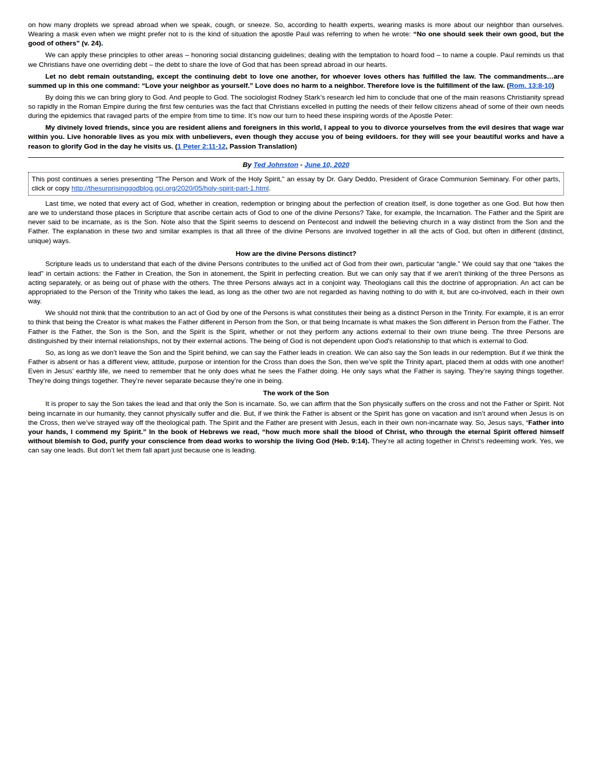on how many droplets we spread abroad when we speak, cough, or sneeze. So, according to health experts, wearing masks is more about our neighbor than ourselves. Wearing a mask even when we might prefer not to is the kind of situation the apostle Paul was referring to when he wrote: “No one should seek their own good, but the good of others” (v. 24).
We can apply these principles to other areas – honoring social distancing guidelines; dealing with the temptation to hoard food – to name a couple. Paul reminds us that we Christians have one overriding debt – the debt to share the love of God that has been spread abroad in our hearts.
Let no debt remain outstanding, except the continuing debt to love one another, for whoever loves others has fulfilled the law. The commandments…are summed up in this one command: “Love your neighbor as yourself.” Love does no harm to a neighbor. Therefore love is the fulfillment of the law. (Rom. 13:8-10)
By doing this we can bring glory to God. And people to God. The sociologist Rodney Stark’s research led him to conclude that one of the main reasons Christianity spread so rapidly in the Roman Empire during the first few centuries was the fact that Christians excelled in putting the needs of their fellow citizens ahead of some of their own needs during the epidemics that ravaged parts of the empire from time to time. It’s now our turn to heed these inspiring words of the Apostle Peter:
My divinely loved friends, since you are resident aliens and foreigners in this world, I appeal to you to divorce yourselves from the evil desires that wage war within you. Live honorable lives as you mix with unbelievers, even though they accuse you of being evildoers. for they will see your beautiful works and have a reason to glorify God in the day he visits us. (1 Peter 2:11-12, Passion Translation)
By Ted Johnston - June 10, 2020
This post continues a series presenting "The Person and Work of the Holy Spirit," an essay by Dr. Gary Deddo, President of Grace Communion Seminary. For other parts, click or copy http://thesurprisinggodblog.gci.org/2020/05/holy-spirit-part-1.html.
Last time, we noted that every act of God, whether in creation, redemption or bringing about the perfection of creation itself, is done together as one God. But how then are we to understand those places in Scripture that ascribe certain acts of God to one of the divine Persons? Take, for example, the Incarnation. The Father and the Spirit are never said to be incarnate, as is the Son. Note also that the Spirit seems to descend on Pentecost and indwell the believing church in a way distinct from the Son and the Father. The explanation in these two and similar examples is that all three of the divine Persons are involved together in all the acts of God, but often in different (distinct, unique) ways.
How are the divine Persons distinct?
Scripture leads us to understand that each of the divine Persons contributes to the unified act of God from their own, particular “angle.” We could say that one “takes the lead” in certain actions: the Father in Creation, the Son in atonement, the Spirit in perfecting creation. But we can only say that if we aren't thinking of the three Persons as acting separately, or as being out of phase with the others. The three Persons always act in a conjoint way. Theologians call this the doctrine of appropriation. An act can be appropriated to the Person of the Trinity who takes the lead, as long as the other two are not regarded as having nothing to do with it, but are co-involved, each in their own way.
We should not think that the contribution to an act of God by one of the Persons is what constitutes their being as a distinct Person in the Trinity. For example, it is an error to think that being the Creator is what makes the Father different in Person from the Son, or that being Incarnate is what makes the Son different in Person from the Father. The Father is the Father, the Son is the Son, and the Spirit is the Spirit, whether or not they perform any actions external to their own triune being. The three Persons are distinguished by their internal relationships, not by their external actions. The being of God is not dependent upon God's relationship to that which is external to God.
So, as long as we don’t leave the Son and the Spirit behind, we can say the Father leads in creation. We can also say the Son leads in our redemption. But if we think the Father is absent or has a different view, attitude, purpose or intention for the Cross than does the Son, then we’ve split the Trinity apart, placed them at odds with one another! Even in Jesus’ earthly life, we need to remember that he only does what he sees the Father doing. He only says what the Father is saying. They’re saying things together. They’re doing things together. They’re never separate because they’re one in being.
The work of the Son
It is proper to say the Son takes the lead and that only the Son is incarnate. So, we can affirm that the Son physically suffers on the cross and not the Father or Spirit. Not being incarnate in our humanity, they cannot physically suffer and die. But, if we think the Father is absent or the Spirit has gone on vacation and isn’t around when Jesus is on the Cross, then we’ve strayed way off the theological path. The Spirit and the Father are present with Jesus, each in their own non-incarnate way. So, Jesus says, “Father into your hands, I commend my Spirit.” In the book of Hebrews we read, “how much more shall the blood of Christ, who through the eternal Spirit offered himself without blemish to God, purify your conscience from dead works to worship the living God (Heb. 9:14). They’re all acting together in Christ’s redeeming work. Yes, we can say one leads. But don’t let them fall apart just because one is leading.